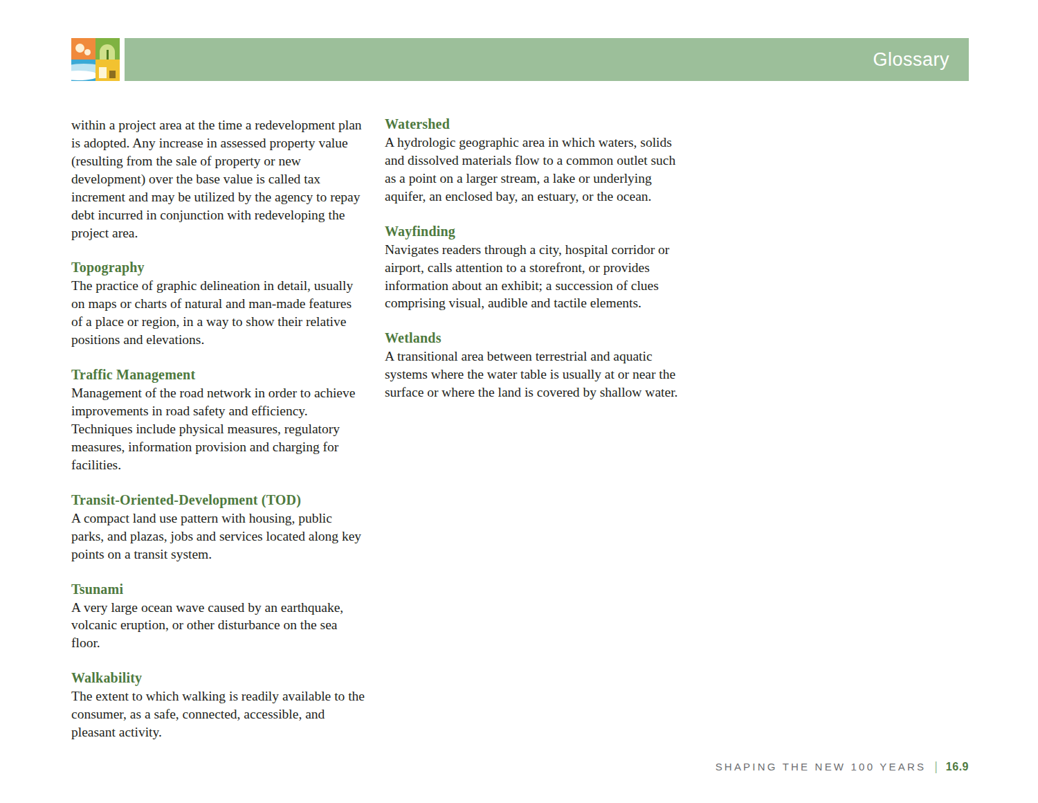Glossary
within a project area at the time a redevelopment plan is adopted. Any increase in assessed property value (resulting from the sale of property or new development) over the base value is called tax increment and may be utilized by the agency to repay debt incurred in conjunction with redeveloping the project area.
Topography
The practice of graphic delineation in detail, usually on maps or charts of natural and man-made features of a place or region, in a way to show their relative positions and elevations.
Traffic Management
Management of the road network in order to achieve improvements in road safety and efficiency. Techniques include physical measures, regulatory measures, information provision and charging for facilities.
Transit-Oriented-Development (TOD)
A compact land use pattern with housing, public parks, and plazas, jobs and services located along key points on a transit system.
Tsunami
A very large ocean wave caused by an earthquake, volcanic eruption, or other disturbance on the sea floor.
Walkability
The extent to which walking is readily available to the consumer, as a safe, connected, accessible, and pleasant activity.
Watershed
A hydrologic geographic area in which waters, solids and dissolved materials flow to a common outlet such as a point on a larger stream, a lake or underlying aquifer, an enclosed bay, an estuary, or the ocean.
Wayfinding
Navigates readers through a city, hospital corridor or airport, calls attention to a storefront, or provides information about an exhibit; a succession of clues comprising visual, audible and tactile elements.
Wetlands
A transitional area between terrestrial and aquatic systems where the water table is usually at or near the surface or where the land is covered by shallow water.
SHAPING THE NEW 100 YEARS | 16.9